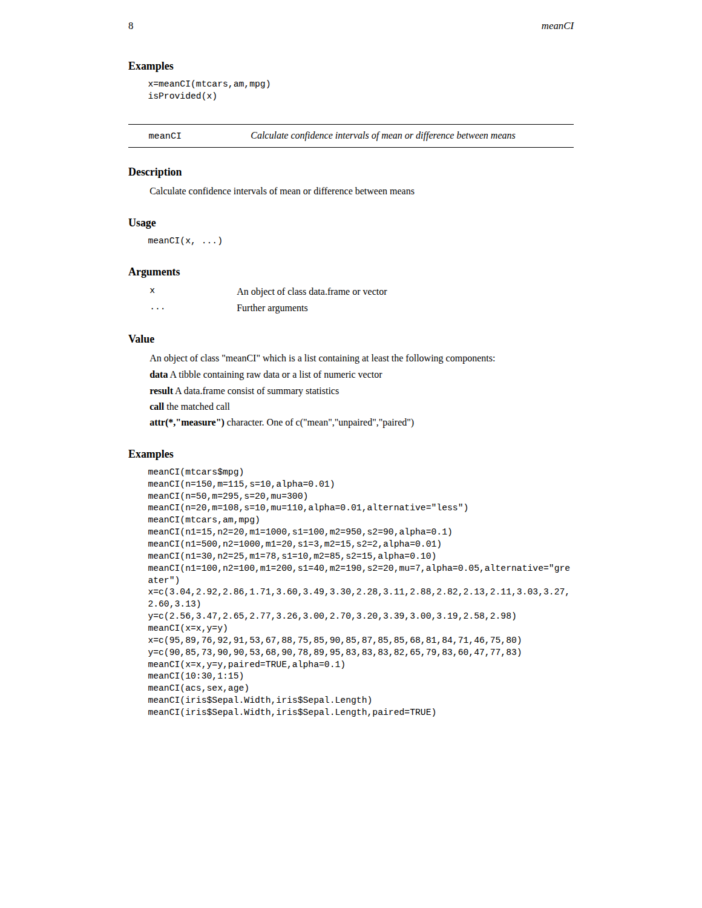8 meanCI
Examples
x=meanCI(mtcars,am,mpg)
isProvided(x)
meanCI Calculate confidence intervals of mean or difference between means
Description
Calculate confidence intervals of mean or difference between means
Usage
meanCI(x, ...)
Arguments
x
An object of class data.frame or vector
...
Further arguments
Value
An object of class "meanCI" which is a list containing at least the following components:
data A tibble containing raw data or a list of numeric vector
result A data.frame consist of summary statistics
call the matched call
attr(*,"measure") character. One of c("mean","unpaired","paired")
Examples
meanCI(mtcars$mpg)
meanCI(n=150,m=115,s=10,alpha=0.01)
meanCI(n=50,m=295,s=20,mu=300)
meanCI(n=20,m=108,s=10,mu=110,alpha=0.01,alternative="less")
meanCI(mtcars,am,mpg)
meanCI(n1=15,n2=20,m1=1000,s1=100,m2=950,s2=90,alpha=0.1)
meanCI(n1=500,n2=1000,m1=20,s1=3,m2=15,s2=2,alpha=0.01)
meanCI(n1=30,n2=25,m1=78,s1=10,m2=85,s2=15,alpha=0.10)
meanCI(n1=100,n2=100,m1=200,s1=40,m2=190,s2=20,mu=7,alpha=0.05,alternative="greater")
x=c(3.04,2.92,2.86,1.71,3.60,3.49,3.30,2.28,3.11,2.88,2.82,2.13,2.11,3.03,3.27,2.60,3.13)
y=c(2.56,3.47,2.65,2.77,3.26,3.00,2.70,3.20,3.39,3.00,3.19,2.58,2.98)
meanCI(x=x,y=y)
x=c(95,89,76,92,91,53,67,88,75,85,90,85,87,85,85,68,81,84,71,46,75,80)
y=c(90,85,73,90,90,53,68,90,78,89,95,83,83,83,82,65,79,83,60,47,77,83)
meanCI(x=x,y=y,paired=TRUE,alpha=0.1)
meanCI(10:30,1:15)
meanCI(acs,sex,age)
meanCI(iris$Sepal.Width,iris$Sepal.Length)
meanCI(iris$Sepal.Width,iris$Sepal.Length,paired=TRUE)